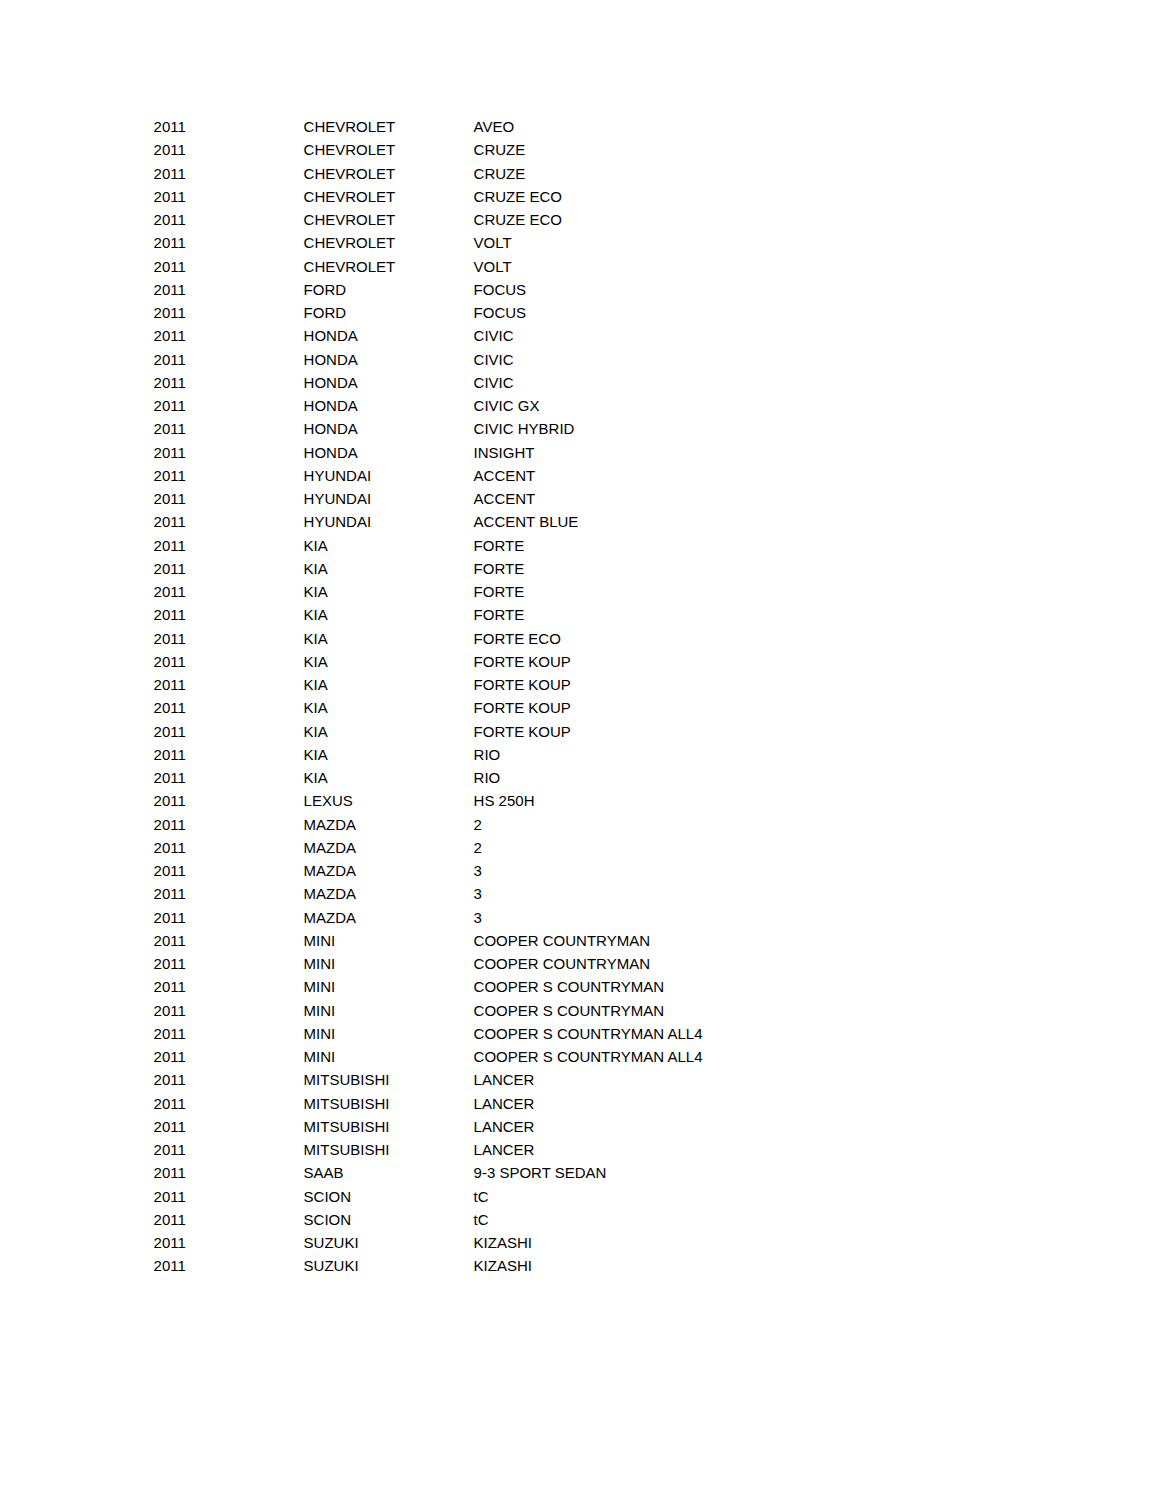| 2011 | CHEVROLET | AVEO |
| 2011 | CHEVROLET | CRUZE |
| 2011 | CHEVROLET | CRUZE |
| 2011 | CHEVROLET | CRUZE ECO |
| 2011 | CHEVROLET | CRUZE ECO |
| 2011 | CHEVROLET | VOLT |
| 2011 | CHEVROLET | VOLT |
| 2011 | FORD | FOCUS |
| 2011 | FORD | FOCUS |
| 2011 | HONDA | CIVIC |
| 2011 | HONDA | CIVIC |
| 2011 | HONDA | CIVIC |
| 2011 | HONDA | CIVIC GX |
| 2011 | HONDA | CIVIC HYBRID |
| 2011 | HONDA | INSIGHT |
| 2011 | HYUNDAI | ACCENT |
| 2011 | HYUNDAI | ACCENT |
| 2011 | HYUNDAI | ACCENT BLUE |
| 2011 | KIA | FORTE |
| 2011 | KIA | FORTE |
| 2011 | KIA | FORTE |
| 2011 | KIA | FORTE |
| 2011 | KIA | FORTE ECO |
| 2011 | KIA | FORTE KOUP |
| 2011 | KIA | FORTE KOUP |
| 2011 | KIA | FORTE KOUP |
| 2011 | KIA | FORTE KOUP |
| 2011 | KIA | RIO |
| 2011 | KIA | RIO |
| 2011 | LEXUS | HS 250H |
| 2011 | MAZDA | 2 |
| 2011 | MAZDA | 2 |
| 2011 | MAZDA | 3 |
| 2011 | MAZDA | 3 |
| 2011 | MAZDA | 3 |
| 2011 | MINI | COOPER COUNTRYMAN |
| 2011 | MINI | COOPER COUNTRYMAN |
| 2011 | MINI | COOPER S COUNTRYMAN |
| 2011 | MINI | COOPER S COUNTRYMAN |
| 2011 | MINI | COOPER S COUNTRYMAN ALL4 |
| 2011 | MINI | COOPER S COUNTRYMAN ALL4 |
| 2011 | MITSUBISHI | LANCER |
| 2011 | MITSUBISHI | LANCER |
| 2011 | MITSUBISHI | LANCER |
| 2011 | MITSUBISHI | LANCER |
| 2011 | SAAB | 9-3 SPORT SEDAN |
| 2011 | SCION | tC |
| 2011 | SCION | tC |
| 2011 | SUZUKI | KIZASHI |
| 2011 | SUZUKI | KIZASHI |